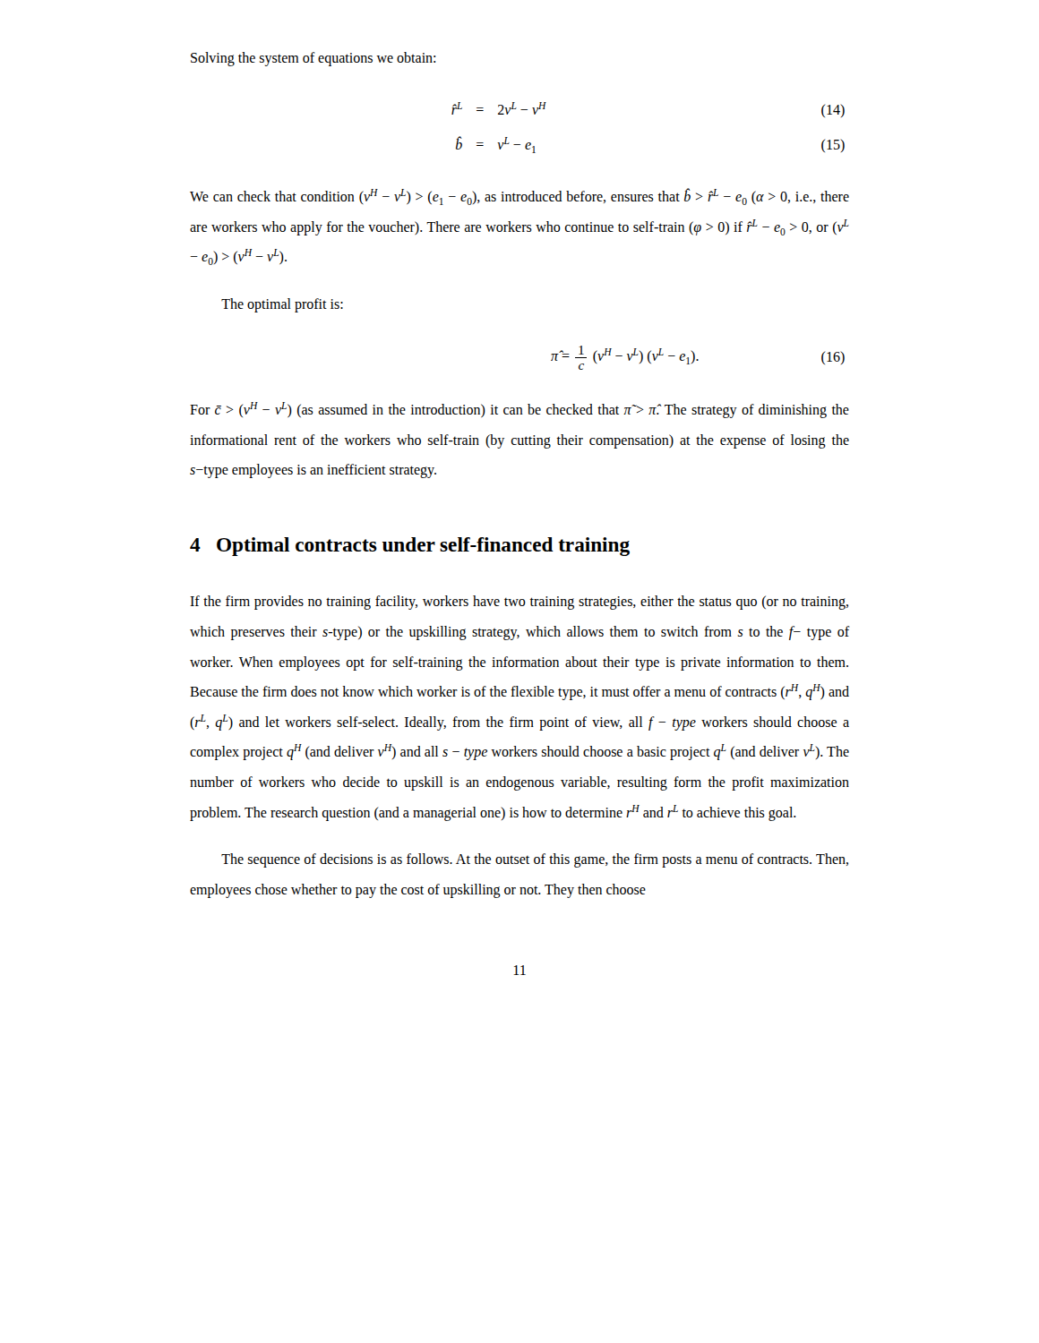Solving the system of equations we obtain:
| r̂ L | = | 2 v L − v H | (14) |
| b̂ | = | v L − e 1 | (15) |
We can check that condition (vH − vL) > (e1 − e0), as introduced before, ensures that b̂ > r̂L − e0 (α > 0, i.e., there are workers who apply for the voucher). There are workers who continue to self-train (φ > 0) if r̂L − e0 > 0, or (vL − e0) > (vH − vL).
The optimal profit is:
| | π̂ = 1 c ( v H − v L ) ( v L − e 1 ). | (16) |
For c̄ > (vH − vL) (as assumed in the introduction) it can be checked that π̃ > π̂. The strategy of diminishing the informational rent of the workers who self-train (by cutting their compensation) at the expense of losing the s−type employees is an inefficient strategy.
4 Optimal contracts under self-financed training
If the firm provides no training facility, workers have two training strategies, either the status quo (or no training, which preserves their s-type) or the upskilling strategy, which allows them to switch from s to the f− type of worker. When employees opt for self-training the information about their type is private information to them. Because the firm does not know which worker is of the flexible type, it must offer a menu of contracts (rH, qH) and (rL, qL) and let workers self-select. Ideally, from the firm point of view, all f − type workers should choose a complex project qH (and deliver vH) and all s − type workers should choose a basic project qL (and deliver vL). The number of workers who decide to upskill is an endogenous variable, resulting form the profit maximization problem. The research question (and a managerial one) is how to determine rH and rL to achieve this goal.
The sequence of decisions is as follows. At the outset of this game, the firm posts a menu of contracts. Then, employees chose whether to pay the cost of upskilling or not. They then choose
11